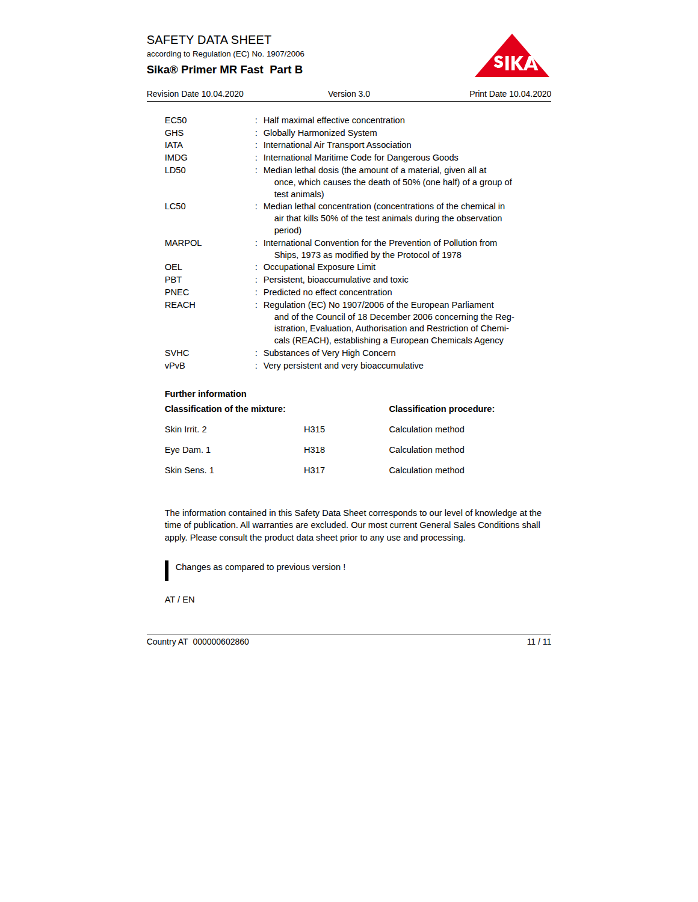SAFETY DATA SHEET
according to Regulation (EC) No. 1907/2006
Sika® Primer MR Fast Part B
R
Revision Date 10.04.2020 Version 3.0 Print Date 10.04.2020
| EC50 | : | Half maximal effective concentration |
| GHS | : | Globally Harmonized System |
| IATA | : | International Air Transport Association |
| IMDG | : | International Maritime Code for Dangerous Goods |
| LD50 | : | Median lethal dosis (the amount of a material, given all at once, which causes the death of 50% (one half) of a group of test animals) |
| LC50 | : | Median lethal concentration (concentrations of the chemical in air that kills 50% of the test animals during the observation period) |
| MARPOL | : | International Convention for the Prevention of Pollution from Ships, 1973 as modified by the Protocol of 1978 |
| OEL | : | Occupational Exposure Limit |
| PBT | : | Persistent, bioaccumulative and toxic |
| PNEC | : | Predicted no effect concentration |
| REACH | : | Regulation (EC) No 1907/2006 of the European Parliament and of the Council of 18 December 2006 concerning the Reg- istration, Evaluation, Authorisation and Restriction of Chemi- cals (REACH), establishing a European Chemicals Agency |
| SVHC | : | Substances of Very High Concern |
| vPvB | : | Very persistent and very bioaccumulative |
Further information
| Classification of the mixture: | | Classification procedure: |
| --- | --- | --- |
| Skin Irrit. 2 | H315 | Calculation method |
| Eye Dam. 1 | H318 | Calculation method |
| Skin Sens. 1 | H317 | Calculation method |
The information contained in this Safety Data Sheet corresponds to our level of knowledge at the time of publication. All warranties are excluded. Our most current General Sales Conditions shall apply. Please consult the product data sheet prior to any use and processing.
Changes as compared to previous version !
AT / EN
Country AT 000000602860 11 / 11